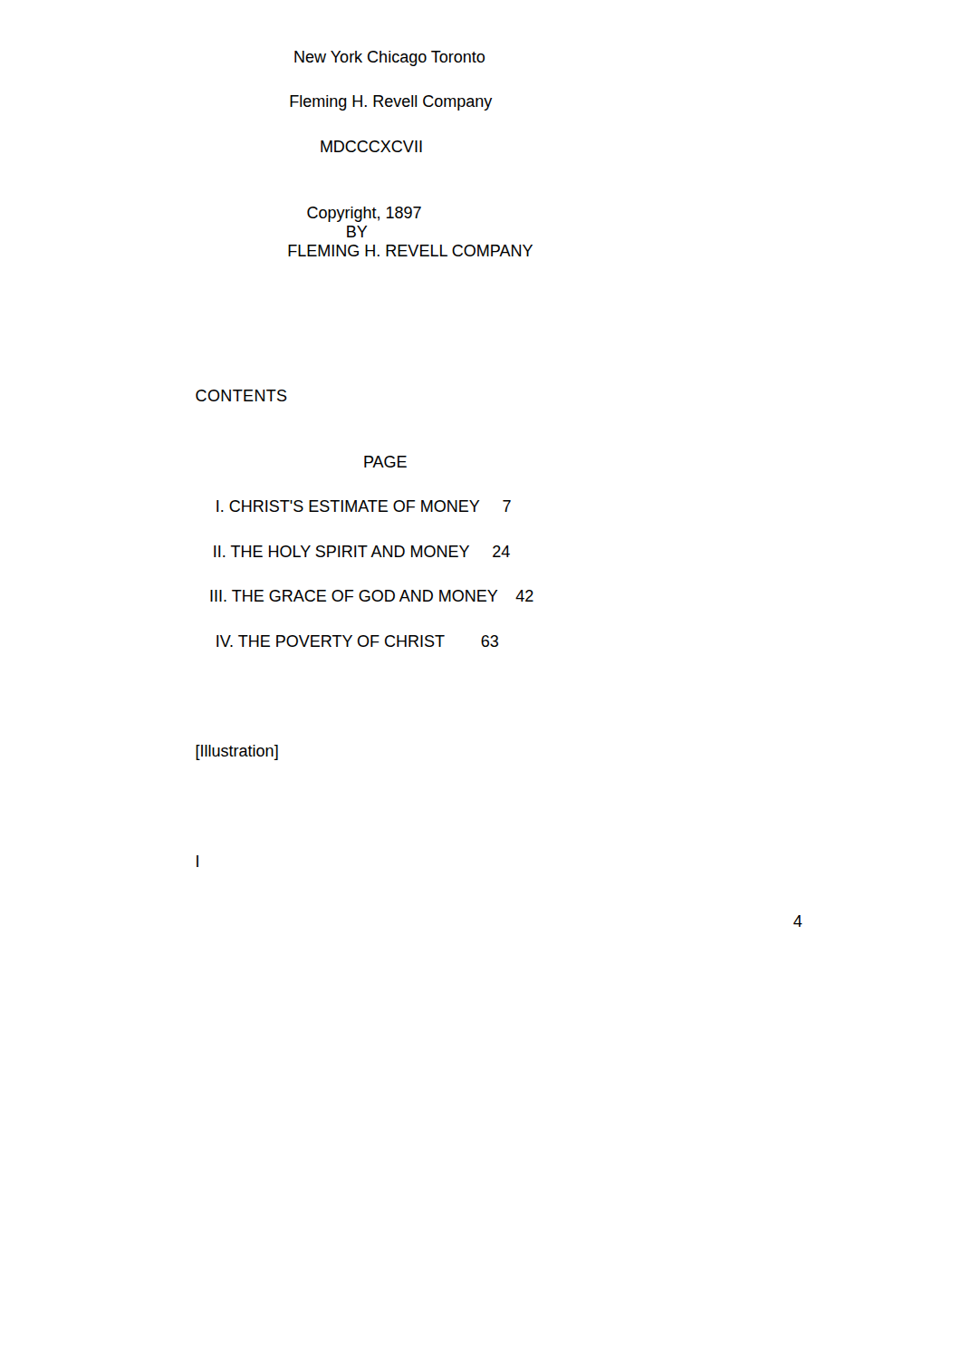New York Chicago Toronto
Fleming H. Revell Company
MDCCCXCVII
Copyright, 1897
BY
FLEMING H. REVELL COMPANY
CONTENTS
PAGE
I. CHRIST'S ESTIMATE OF MONEY 7
II. THE HOLY SPIRIT AND MONEY 24
III. THE GRACE OF GOD AND MONEY 42
IV. THE POVERTY OF CHRIST 63
[Illustration]
I
4